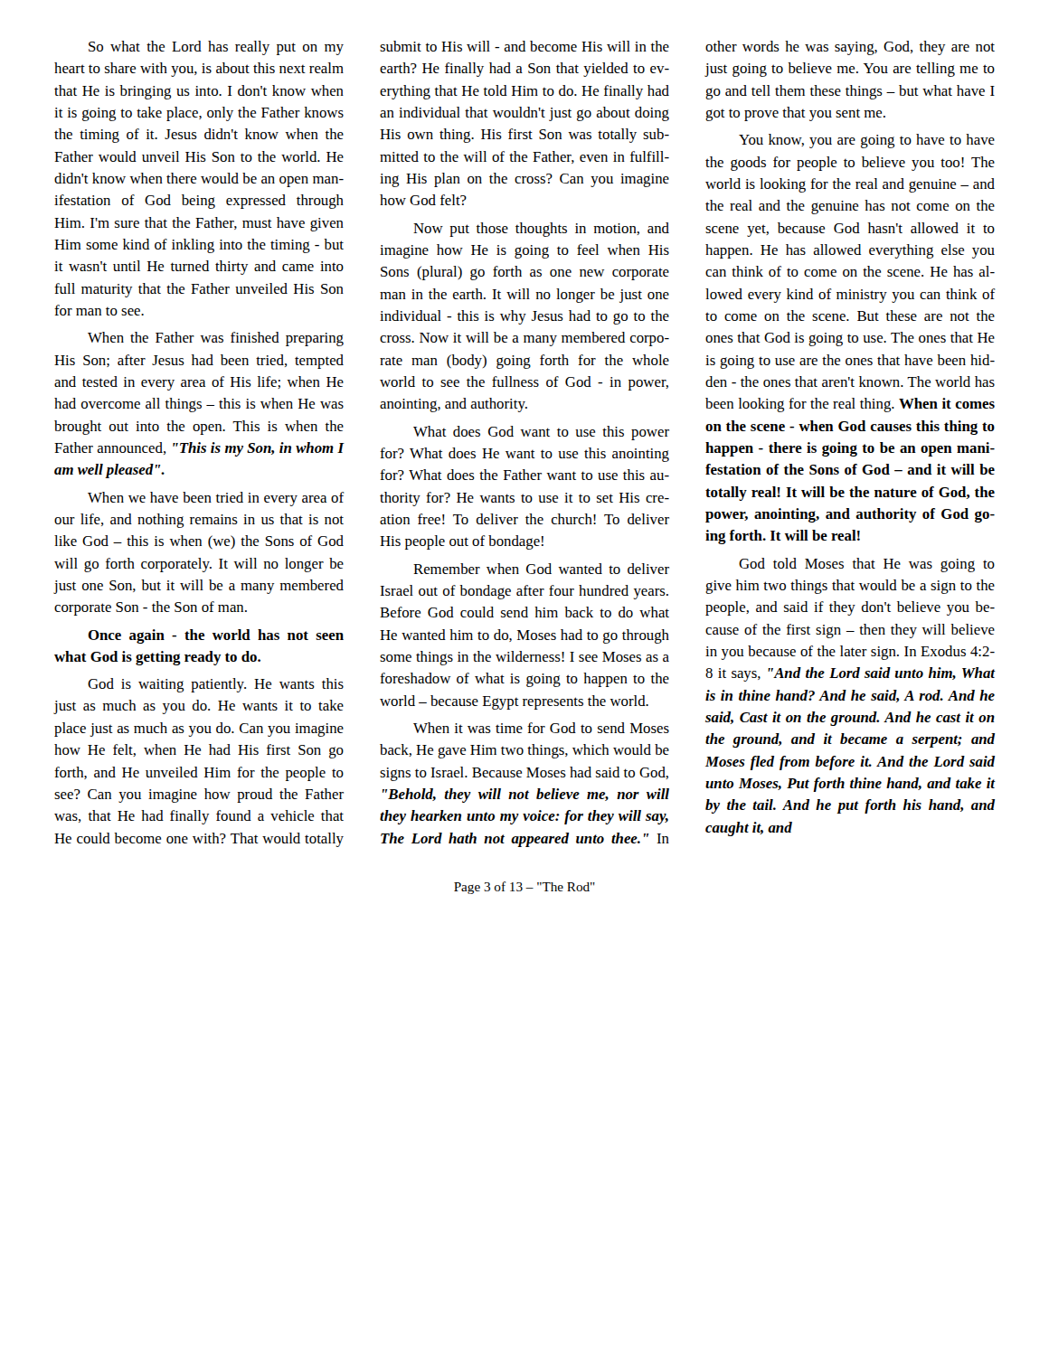So what the Lord has really put on my heart to share with you, is about this next realm that He is bringing us into. I don't know when it is going to take place, only the Father knows the timing of it. Jesus didn't know when the Father would unveil His Son to the world. He didn't know when there would be an open manifestation of God being expressed through Him. I'm sure that the Father, must have given Him some kind of inkling into the timing - but it wasn't until He turned thirty and came into full maturity that the Father unveiled His Son for man to see.
When the Father was finished preparing His Son; after Jesus had been tried, tempted and tested in every area of His life; when He had overcome all things – this is when He was brought out into the open. This is when the Father announced, "This is my Son, in whom I am well pleased".
When we have been tried in every area of our life, and nothing remains in us that is not like God – this is when (we) the Sons of God will go forth corporately. It will no longer be just one Son, but it will be a many membered corporate Son - the Son of man.
Once again - the world has not seen what God is getting ready to do.
God is waiting patiently. He wants this just as much as you do. He wants it to take place just as much as you do. Can you imagine how He felt, when He had His first Son go forth, and He unveiled Him for the people to see? Can you imagine how proud the Father was, that He had finally found a vehicle that He could become one with? That would totally submit to His will - and become His will in the earth? He finally had a Son that yielded to everything that He told Him to do. He finally had an individual that wouldn't just go about doing His own thing. His first Son was totally submitted to the will of the Father, even in fulfilling His plan on the cross? Can you imagine how God felt?
Now put those thoughts in motion, and imagine how He is going to feel when His Sons (plural) go forth as one new corporate man in the earth. It will no longer be just one individual - this is why Jesus had to go to the cross. Now it will be a many membered corporate man (body) going forth for the whole world to see the fullness of God - in power, anointing, and authority.
What does God want to use this power for? What does He want to use this anointing for? What does the Father want to use this authority for? He wants to use it to set His creation free! To deliver the church! To deliver His people out of bondage!
Remember when God wanted to deliver Israel out of bondage after four hundred years. Before God could send him back to do what He wanted him to do, Moses had to go through some things in the wilderness! I see Moses as a foreshadow of what is going to happen to the world – because Egypt represents the world.
When it was time for God to send Moses back, He gave Him two things, which would be signs to Israel. Because Moses had said to God, "Behold, they will not believe me, nor will they hearken unto my voice: for they will say, The Lord hath not appeared unto thee." In other words he was saying, God, they are not just going to believe me. You are telling me to go and tell them these things – but what have I got to prove that you sent me.
You know, you are going to have to have the goods for people to believe you too! The world is looking for the real and genuine – and the real and the genuine has not come on the scene yet, because God hasn't allowed it to happen. He has allowed everything else you can think of to come on the scene. He has allowed every kind of ministry you can think of to come on the scene. But these are not the ones that God is going to use. The ones that He is going to use are the ones that have been hidden - the ones that aren't known. The world has been looking for the real thing. When it comes on the scene - when God causes this thing to happen - there is going to be an open manifestation of the Sons of God – and it will be totally real! It will be the nature of God, the power, anointing, and authority of God going forth. It will be real!
God told Moses that He was going to give him two things that would be a sign to the people, and said if they don't believe you because of the first sign – then they will believe in you because of the later sign. In Exodus 4:2-8 it says, "And the Lord said unto him, What is in thine hand? And he said, A rod. And he said, Cast it on the ground. And he cast it on the ground, and it became a serpent; and Moses fled from before it. And the Lord said unto Moses, Put forth thine hand, and take it by the tail. And he put forth his hand, and caught it, and
Page 3 of 13 – "The Rod"